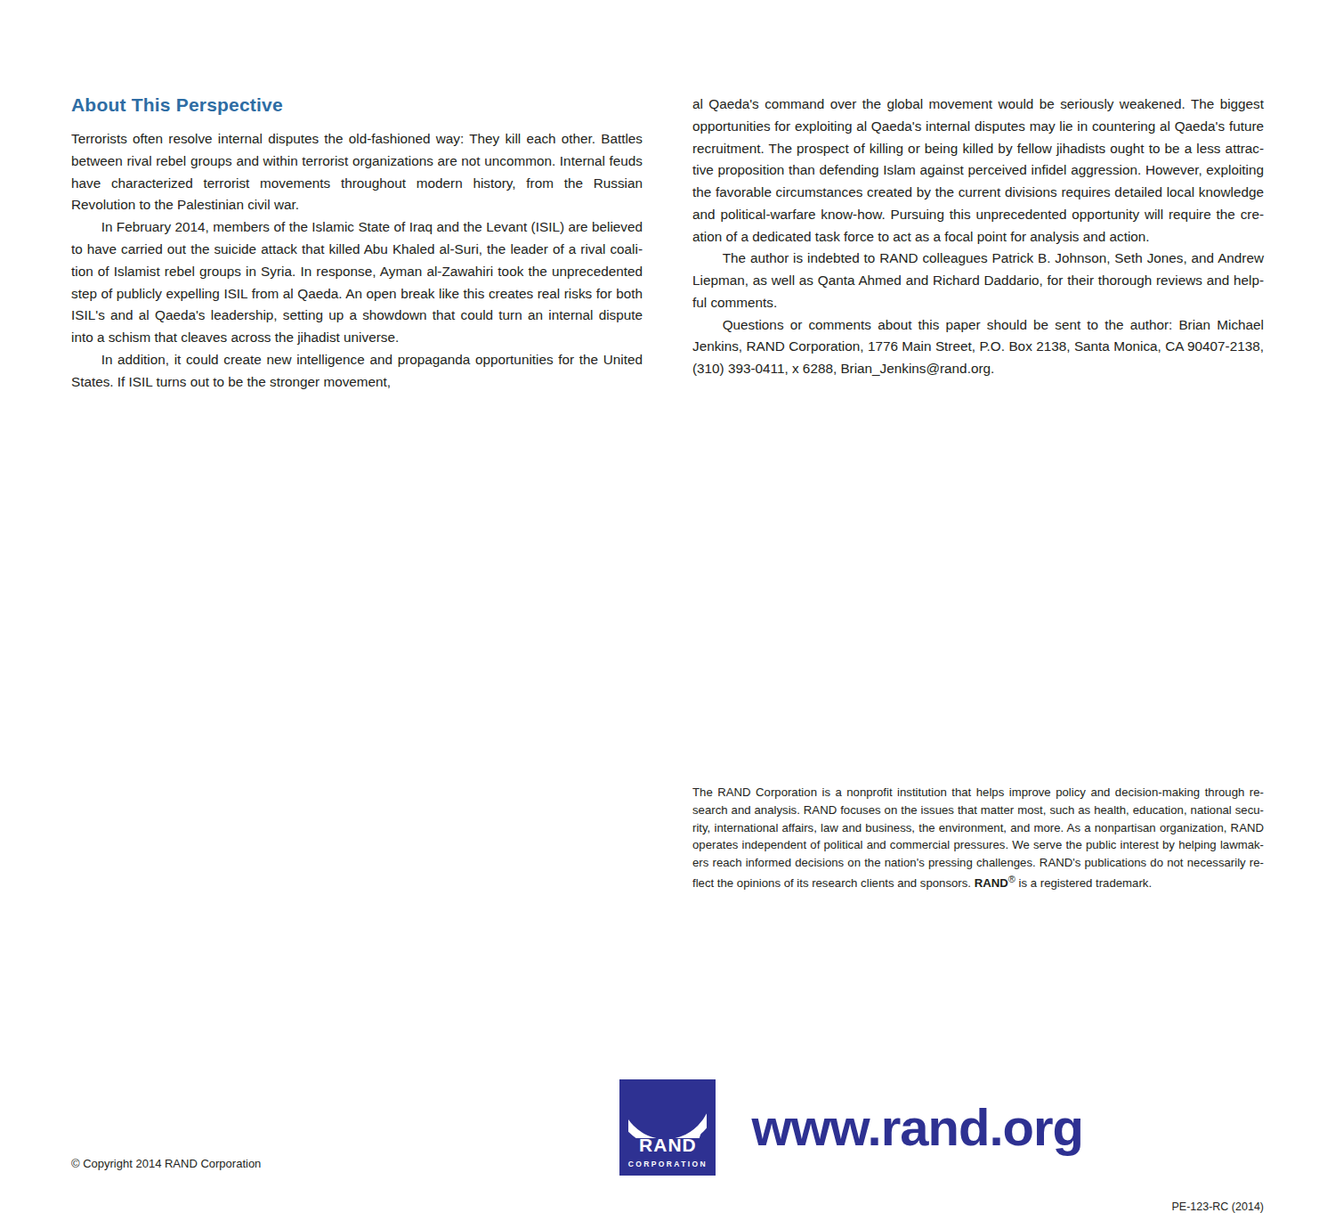About This Perspective
Terrorists often resolve internal disputes the old-fashioned way: They kill each other. Battles between rival rebel groups and within terrorist organizations are not uncommon. Internal feuds have characterized terrorist movements throughout modern history, from the Russian Revolution to the Palestinian civil war.
In February 2014, members of the Islamic State of Iraq and the Levant (ISIL) are believed to have carried out the suicide attack that killed Abu Khaled al-Suri, the leader of a rival coalition of Islamist rebel groups in Syria. In response, Ayman al-Zawahiri took the unprecedented step of publicly expelling ISIL from al Qaeda. An open break like this creates real risks for both ISIL's and al Qaeda's leadership, setting up a showdown that could turn an internal dispute into a schism that cleaves across the jihadist universe.
In addition, it could create new intelligence and propaganda opportunities for the United States. If ISIL turns out to be the stronger movement,
al Qaeda's command over the global movement would be seriously weakened. The biggest opportunities for exploiting al Qaeda's internal disputes may lie in countering al Qaeda's future recruitment. The prospect of killing or being killed by fellow jihadists ought to be a less attractive proposition than defending Islam against perceived infidel aggression. However, exploiting the favorable circumstances created by the current divisions requires detailed local knowledge and political-warfare know-how. Pursuing this unprecedented opportunity will require the creation of a dedicated task force to act as a focal point for analysis and action.
The author is indebted to RAND colleagues Patrick B. Johnson, Seth Jones, and Andrew Liepman, as well as Qanta Ahmed and Richard Daddario, for their thorough reviews and helpful comments.
Questions or comments about this paper should be sent to the author: Brian Michael Jenkins, RAND Corporation, 1776 Main Street, P.O. Box 2138, Santa Monica, CA 90407-2138, (310) 393-0411, x 6288, Brian_Jenkins@rand.org.
The RAND Corporation is a nonprofit institution that helps improve policy and decision-making through research and analysis. RAND focuses on the issues that matter most, such as health, education, national security, international affairs, law and business, the environment, and more. As a nonpartisan organization, RAND operates independent of political and commercial pressures. We serve the public interest by helping lawmakers reach informed decisions on the nation's pressing challenges. RAND's publications do not necessarily reflect the opinions of its research clients and sponsors. RAND® is a registered trademark.
© Copyright 2014 RAND Corporation
RAND
CORPORATION
www.rand.org
PE-123-RC (2014)